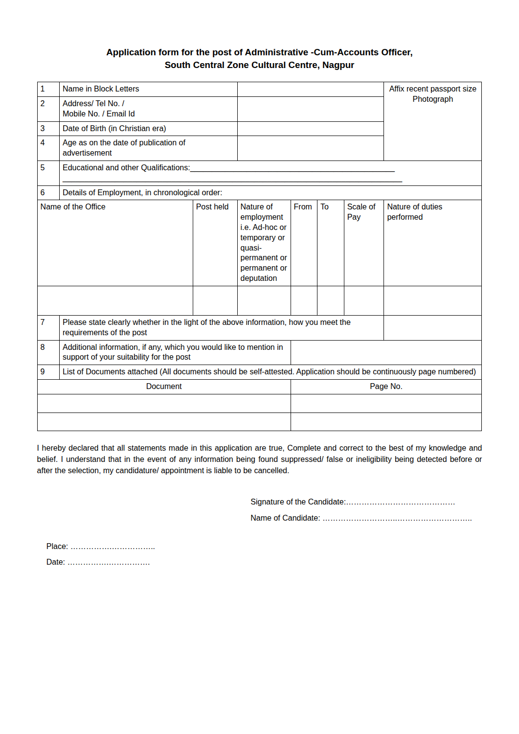Application form for the post of Administrative -Cum-Accounts Officer,
South Central Zone Cultural Centre, Nagpur
| 1 | Name in Block Letters | | Affix recent passport size Photograph |
| 2 | Address/ Tel No. / Mobile No. / Email Id | |
| 3 | Date of Birth (in Christian era) | |
| 4 | Age as on the date of publication of advertisement | |
| 5 | Educational and other Qualifications:_______________________________________________ ______________________________________________________________________________ |
| 6 | Details of Employment, in chronological order: |
| Name of the Office | Post held | Nature of employment i.e. Ad-hoc or temporary or quasi- permanent or permanent or deputation | From | To | Scale of Pay | Nature of duties performed |
| 7 | Please state clearly whether in the light of the above information, how you meet the requirements of the post | |
| 8 | Additional information, if any, which you would like to mention in support of your suitability for the post | |
| 9 | List of Documents attached (All documents should be self-attested. Application should be continuously page numbered) |
| Document | Page No. |
I hereby declared that all statements made in this application are true, Complete and correct to the best of my knowledge and belief. I understand that in the event of any information being found suppressed/ false or ineligibility being detected before or after the selection, my candidature/ appointment is liable to be cancelled.
Signature of the Candidate:……………………………………
Name of Candidate: ………………………..………………………..
Place: …………….……………..
Date: …………….…………….